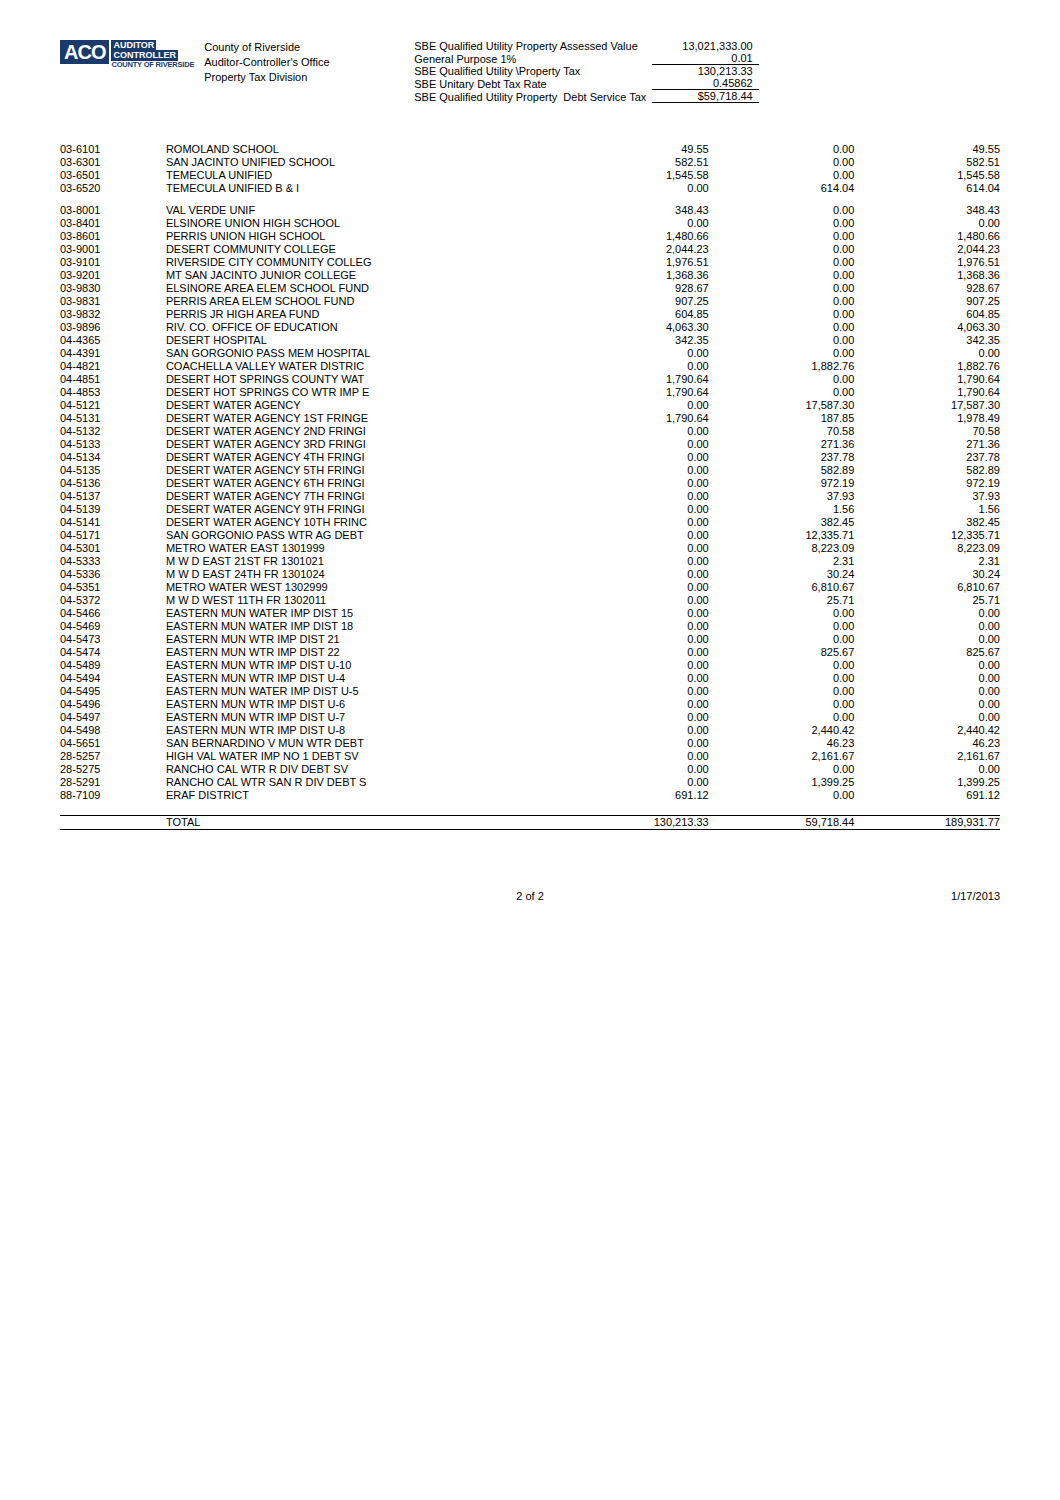ACO
AUDITOR
CONTROLLER
COUNTY OF RIVERSIDE
County of Riverside
Auditor-Controller's Office
Property Tax Division
| SBE Qualified Utility Property Assessed Value | 13,021,333.00 |
| General Purpose 1% | 0.01 |
| SBE Qualified Utility \Property Tax | 130,213.33 |
| SBE Unitary Debt Tax Rate | 0.45862 |
| SBE Qualified Utility Property Debt Service Tax | $59,718.44 |
| 03-6101 | ROMOLAND SCHOOL | 49.55 | 0.00 | 49.55 |
| 03-6301 | SAN JACINTO UNIFIED SCHOOL | 582.51 | 0.00 | 582.51 |
| 03-6501 | TEMECULA UNIFIED | 1,545.58 | 0.00 | 1,545.58 |
| 03-6520 | TEMECULA UNIFIED B & I | 0.00 | 614.04 | 614.04 |
| 03-8001 | VAL VERDE UNIF | 348.43 | 0.00 | 348.43 |
| 03-8401 | ELSINORE UNION HIGH SCHOOL | 0.00 | 0.00 | 0.00 |
| 03-8601 | PERRIS UNION HIGH SCHOOL | 1,480.66 | 0.00 | 1,480.66 |
| 03-9001 | DESERT COMMUNITY COLLEGE | 2,044.23 | 0.00 | 2,044.23 |
| 03-9101 | RIVERSIDE CITY COMMUNITY COLLEG | 1,976.51 | 0.00 | 1,976.51 |
| 03-9201 | MT SAN JACINTO JUNIOR COLLEGE | 1,368.36 | 0.00 | 1,368.36 |
| 03-9830 | ELSINORE AREA ELEM SCHOOL FUND | 928.67 | 0.00 | 928.67 |
| 03-9831 | PERRIS AREA ELEM SCHOOL FUND | 907.25 | 0.00 | 907.25 |
| 03-9832 | PERRIS JR HIGH AREA FUND | 604.85 | 0.00 | 604.85 |
| 03-9896 | RIV. CO. OFFICE OF EDUCATION | 4,063.30 | 0.00 | 4,063.30 |
| 04-4365 | DESERT HOSPITAL | 342.35 | 0.00 | 342.35 |
| 04-4391 | SAN GORGONIO PASS MEM HOSPITAL | 0.00 | 0.00 | 0.00 |
| 04-4821 | COACHELLA VALLEY WATER DISTRIC | 0.00 | 1,882.76 | 1,882.76 |
| 04-4851 | DESERT HOT SPRINGS COUNTY WAT | 1,790.64 | 0.00 | 1,790.64 |
| 04-4853 | DESERT HOT SPRINGS CO WTR IMP E | 1,790.64 | 0.00 | 1,790.64 |
| 04-5121 | DESERT WATER AGENCY | 0.00 | 17,587.30 | 17,587.30 |
| 04-5131 | DESERT WATER AGENCY 1ST FRINGE | 1,790.64 | 187.85 | 1,978.49 |
| 04-5132 | DESERT WATER AGENCY 2ND FRINGI | 0.00 | 70.58 | 70.58 |
| 04-5133 | DESERT WATER AGENCY 3RD FRINGI | 0.00 | 271.36 | 271.36 |
| 04-5134 | DESERT WATER AGENCY 4TH FRINGI | 0.00 | 237.78 | 237.78 |
| 04-5135 | DESERT WATER AGENCY 5TH FRINGI | 0.00 | 582.89 | 582.89 |
| 04-5136 | DESERT WATER AGENCY 6TH FRINGI | 0.00 | 972.19 | 972.19 |
| 04-5137 | DESERT WATER AGENCY 7TH FRINGI | 0.00 | 37.93 | 37.93 |
| 04-5139 | DESERT WATER AGENCY 9TH FRINGI | 0.00 | 1.56 | 1.56 |
| 04-5141 | DESERT WATER AGENCY 10TH FRINC | 0.00 | 382.45 | 382.45 |
| 04-5171 | SAN GORGONIO PASS WTR AG DEBT | 0.00 | 12,335.71 | 12,335.71 |
| 04-5301 | METRO WATER EAST 1301999 | 0.00 | 8,223.09 | 8,223.09 |
| 04-5333 | M W D EAST 21ST FR 1301021 | 0.00 | 2.31 | 2.31 |
| 04-5336 | M W D EAST 24TH FR 1301024 | 0.00 | 30.24 | 30.24 |
| 04-5351 | METRO WATER WEST 1302999 | 0.00 | 6,810.67 | 6,810.67 |
| 04-5372 | M W D WEST 11TH FR 1302011 | 0.00 | 25.71 | 25.71 |
| 04-5466 | EASTERN MUN WATER IMP DIST 15 | 0.00 | 0.00 | 0.00 |
| 04-5469 | EASTERN MUN WATER IMP DIST 18 | 0.00 | 0.00 | 0.00 |
| 04-5473 | EASTERN MUN WTR IMP DIST 21 | 0.00 | 0.00 | 0.00 |
| 04-5474 | EASTERN MUN WTR IMP DIST 22 | 0.00 | 825.67 | 825.67 |
| 04-5489 | EASTERN MUN WTR IMP DIST U-10 | 0.00 | 0.00 | 0.00 |
| 04-5494 | EASTERN MUN WTR IMP DIST U-4 | 0.00 | 0.00 | 0.00 |
| 04-5495 | EASTERN MUN WATER IMP DIST U-5 | 0.00 | 0.00 | 0.00 |
| 04-5496 | EASTERN MUN WTR IMP DIST U-6 | 0.00 | 0.00 | 0.00 |
| 04-5497 | EASTERN MUN WTR IMP DIST U-7 | 0.00 | 0.00 | 0.00 |
| 04-5498 | EASTERN MUN WTR IMP DIST U-8 | 0.00 | 2,440.42 | 2,440.42 |
| 04-5651 | SAN BERNARDINO V MUN WTR DEBT | 0.00 | 46.23 | 46.23 |
| 28-5257 | HIGH VAL WATER IMP NO 1 DEBT SV | 0.00 | 2,161.67 | 2,161.67 |
| 28-5275 | RANCHO CAL WTR R DIV DEBT SV | 0.00 | 0.00 | 0.00 |
| 28-5291 | RANCHO CAL WTR SAN R DIV DEBT S | 0.00 | 1,399.25 | 1,399.25 |
| 88-7109 | ERAF DISTRICT | 691.12 | 0.00 | 691.12 |
| | TOTAL | 130,213.33 | 59,718.44 | 189,931.77 |
2 of 2
1/17/2013